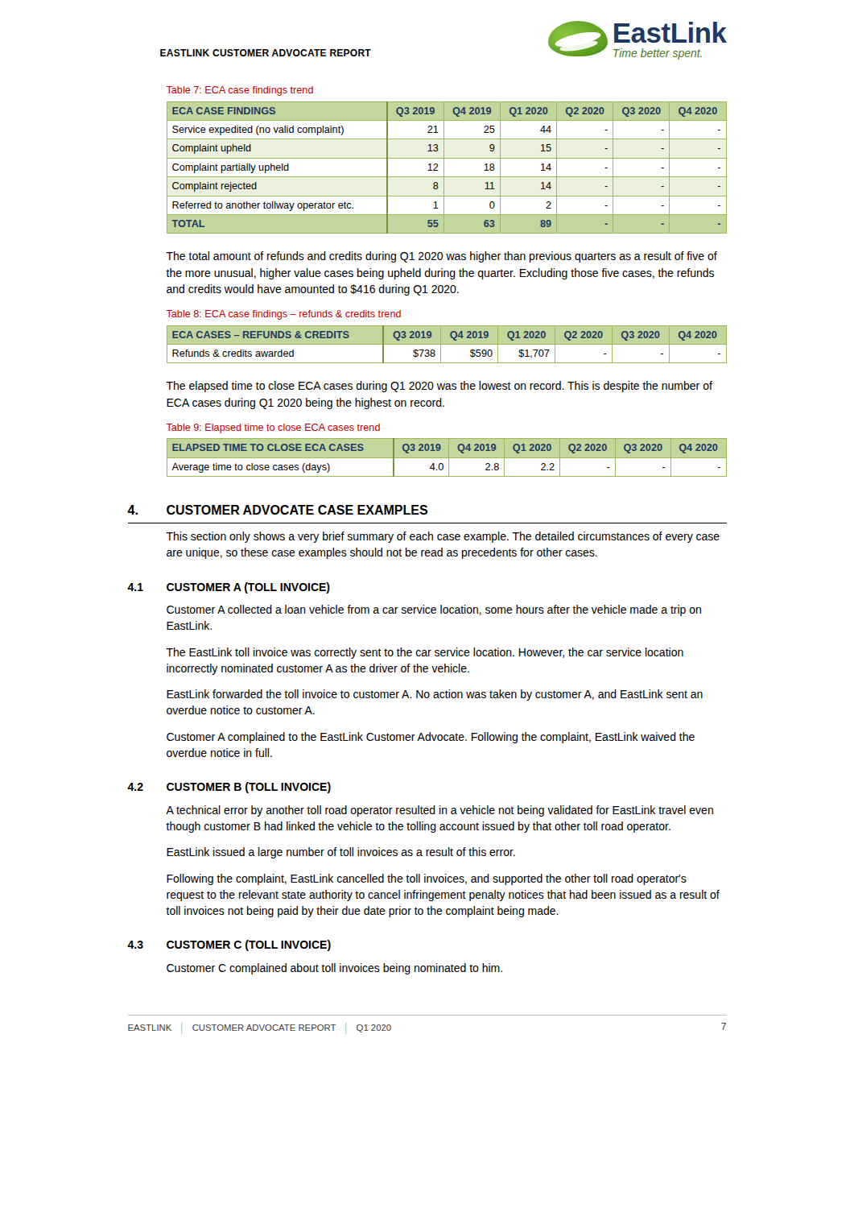EASTLINK CUSTOMER ADVOCATE REPORT
East Link
Time better spent.
Table 7: ECA case findings trend
| ECA CASE FINDINGS | Q3 2019 | Q4 2019 | Q1 2020 | Q2 2020 | Q3 2020 | Q4 2020 |
| --- | --- | --- | --- | --- | --- | --- |
| Service expedited (no valid complaint) | 21 | 25 | 44 | - | - | - |
| Complaint upheld | 13 | 9 | 15 | - | - | - |
| Complaint partially upheld | 12 | 18 | 14 | - | - | - |
| Complaint rejected | 8 | 11 | 14 | - | - | - |
| Referred to another tollway operator etc. | 1 | 0 | 2 | - | - | - |
| TOTAL | 55 | 63 | 89 | - | - | - |
The total amount of refunds and credits during Q1 2020 was higher than previous quarters as a result of five of the more unusual, higher value cases being upheld during the quarter. Excluding those five cases, the refunds and credits would have amounted to $416 during Q1 2020.
Table 8: ECA case findings – refunds & credits trend
| ECA CASES – REFUNDS & CREDITS | Q3 2019 | Q4 2019 | Q1 2020 | Q2 2020 | Q3 2020 | Q4 2020 |
| --- | --- | --- | --- | --- | --- | --- |
| Refunds & credits awarded | $738 | $590 | $1,707 | - | - | - |
The elapsed time to close ECA cases during Q1 2020 was the lowest on record. This is despite the number of ECA cases during Q1 2020 being the highest on record.
Table 9: Elapsed time to close ECA cases trend
| ELAPSED TIME TO CLOSE ECA CASES | Q3 2019 | Q4 2019 | Q1 2020 | Q2 2020 | Q3 2020 | Q4 2020 |
| --- | --- | --- | --- | --- | --- | --- |
| Average time to close cases (days) | 4.0 | 2.8 | 2.2 | - | - | - |
4. CUSTOMER ADVOCATE CASE EXAMPLES
This section only shows a very brief summary of each case example. The detailed circumstances of every case are unique, so these case examples should not be read as precedents for other cases.
4.1 CUSTOMER A (TOLL INVOICE)
Customer A collected a loan vehicle from a car service location, some hours after the vehicle made a trip on EastLink.
The EastLink toll invoice was correctly sent to the car service location. However, the car service location incorrectly nominated customer A as the driver of the vehicle.
EastLink forwarded the toll invoice to customer A. No action was taken by customer A, and EastLink sent an overdue notice to customer A.
Customer A complained to the EastLink Customer Advocate. Following the complaint, EastLink waived the overdue notice in full.
4.2 CUSTOMER B (TOLL INVOICE)
A technical error by another toll road operator resulted in a vehicle not being validated for EastLink travel even though customer B had linked the vehicle to the tolling account issued by that other toll road operator.
EastLink issued a large number of toll invoices as a result of this error.
Following the complaint, EastLink cancelled the toll invoices, and supported the other toll road operator's request to the relevant state authority to cancel infringement penalty notices that had been issued as a result of toll invoices not being paid by their due date prior to the complaint being made.
4.3 CUSTOMER C (TOLL INVOICE)
Customer C complained about toll invoices being nominated to him.
EASTLINK │ CUSTOMER ADVOCATE REPORT │ Q1 2020
7